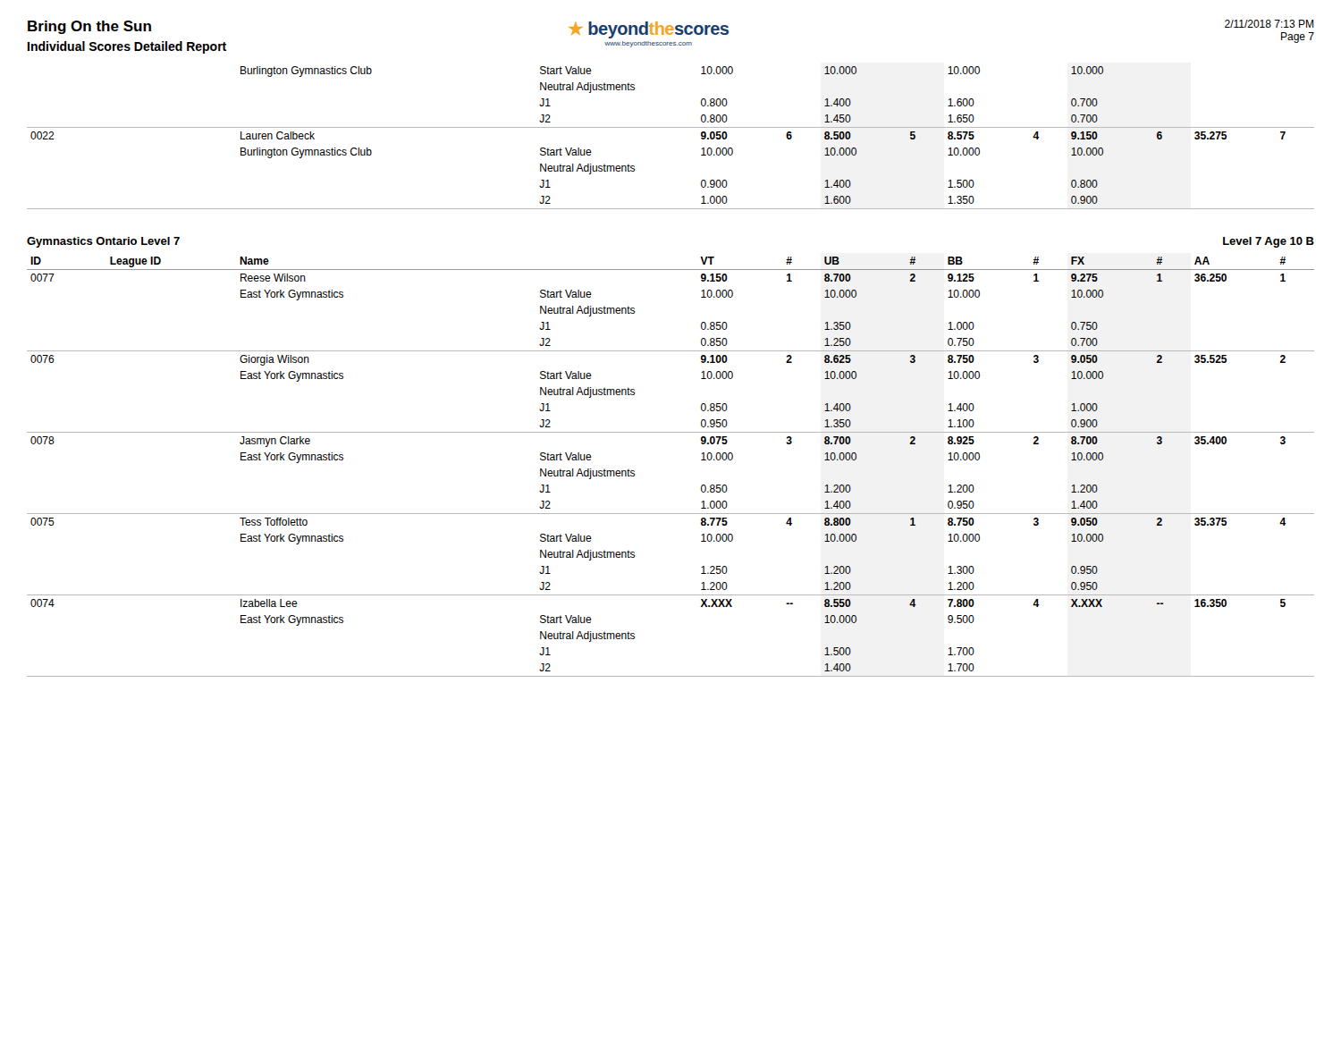Bring On the Sun
Individual Scores Detailed Report
★ beyondthescores
www.beyondthescores.com
2/11/2018 7:13 PM
Page 7
| | | Burlington Gymnastics Club | Start Value | 10.000 | | 10.000 | | 10.000 | | 10.000 | | | |
| | | | Neutral Adjustments | | | | | | | | | | |
| | | | J1 | 0.800 | | 1.400 | | 1.600 | | 0.700 | | | |
| | | | J2 | 0.800 | | 1.450 | | 1.650 | | 0.700 | | | |
| 0022 | | Lauren Calbeck | | 9.050 | 6 | 8.500 | 5 | 8.575 | 4 | 9.150 | 6 | 35.275 | 7 |
| | | Burlington Gymnastics Club | Start Value | 10.000 | | 10.000 | | 10.000 | | 10.000 | | | |
| | | | Neutral Adjustments | | | | | | | | | | |
| | | | J1 | 0.900 | | 1.400 | | 1.500 | | 0.800 | | | |
| | | | J2 | 1.000 | | 1.600 | | 1.350 | | 0.900 | | | |
Gymnastics Ontario Level 7
Level 7 Age 10 B
| ID | League ID | Name | | VT | # | UB | # | BB | # | FX | # | AA | # |
| 0077 | | Reese Wilson | | 9.150 | 1 | 8.700 | 2 | 9.125 | 1 | 9.275 | 1 | 36.250 | 1 |
| | | East York Gymnastics | Start Value | 10.000 | | 10.000 | | 10.000 | | 10.000 | | | |
| | | | Neutral Adjustments | | | | | | | | | | |
| | | | J1 | 0.850 | | 1.350 | | 1.000 | | 0.750 | | | |
| | | | J2 | 0.850 | | 1.250 | | 0.750 | | 0.700 | | | |
| 0076 | | Giorgia Wilson | | 9.100 | 2 | 8.625 | 3 | 8.750 | 3 | 9.050 | 2 | 35.525 | 2 |
| | | East York Gymnastics | Start Value | 10.000 | | 10.000 | | 10.000 | | 10.000 | | | |
| | | | Neutral Adjustments | | | | | | | | | | |
| | | | J1 | 0.850 | | 1.400 | | 1.400 | | 1.000 | | | |
| | | | J2 | 0.950 | | 1.350 | | 1.100 | | 0.900 | | | |
| 0078 | | Jasmyn Clarke | | 9.075 | 3 | 8.700 | 2 | 8.925 | 2 | 8.700 | 3 | 35.400 | 3 |
| | | East York Gymnastics | Start Value | 10.000 | | 10.000 | | 10.000 | | 10.000 | | | |
| | | | Neutral Adjustments | | | | | | | | | | |
| | | | J1 | 0.850 | | 1.200 | | 1.200 | | 1.200 | | | |
| | | | J2 | 1.000 | | 1.400 | | 0.950 | | 1.400 | | | |
| 0075 | | Tess Toffoletto | | 8.775 | 4 | 8.800 | 1 | 8.750 | 3 | 9.050 | 2 | 35.375 | 4 |
| | | East York Gymnastics | Start Value | 10.000 | | 10.000 | | 10.000 | | 10.000 | | | |
| | | | Neutral Adjustments | | | | | | | | | | |
| | | | J1 | 1.250 | | 1.200 | | 1.300 | | 0.950 | | | |
| | | | J2 | 1.200 | | 1.200 | | 1.200 | | 0.950 | | | |
| 0074 | | Izabella Lee | | X.XXX | -- | 8.550 | 4 | 7.800 | 4 | X.XXX | -- | 16.350 | 5 |
| | | East York Gymnastics | Start Value | | | 10.000 | | 9.500 | | | | | |
| | | | Neutral Adjustments | | | | | | | | | | |
| | | | J1 | | | 1.500 | | 1.700 | | | | | |
| | | | J2 | | | 1.400 | | 1.700 | | | | | |